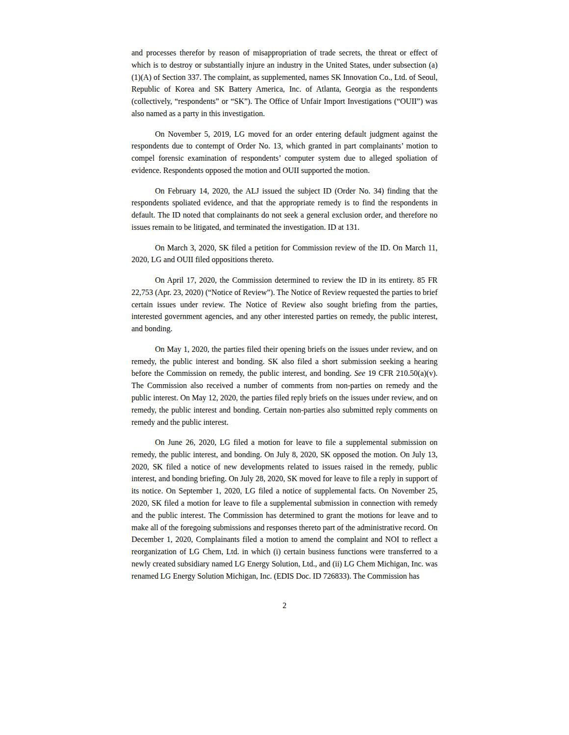and processes therefor by reason of misappropriation of trade secrets, the threat or effect of which is to destroy or substantially injure an industry in the United States, under subsection (a)(1)(A) of Section 337. The complaint, as supplemented, names SK Innovation Co., Ltd. of Seoul, Republic of Korea and SK Battery America, Inc. of Atlanta, Georgia as the respondents (collectively, “respondents” or “SK”). The Office of Unfair Import Investigations (“OUII”) was also named as a party in this investigation.
On November 5, 2019, LG moved for an order entering default judgment against the respondents due to contempt of Order No. 13, which granted in part complainants’ motion to compel forensic examination of respondents’ computer system due to alleged spoliation of evidence. Respondents opposed the motion and OUII supported the motion.
On February 14, 2020, the ALJ issued the subject ID (Order No. 34) finding that the respondents spoliated evidence, and that the appropriate remedy is to find the respondents in default. The ID noted that complainants do not seek a general exclusion order, and therefore no issues remain to be litigated, and terminated the investigation. ID at 131.
On March 3, 2020, SK filed a petition for Commission review of the ID. On March 11, 2020, LG and OUII filed oppositions thereto.
On April 17, 2020, the Commission determined to review the ID in its entirety. 85 FR 22,753 (Apr. 23, 2020) (“Notice of Review”). The Notice of Review requested the parties to brief certain issues under review. The Notice of Review also sought briefing from the parties, interested government agencies, and any other interested parties on remedy, the public interest, and bonding.
On May 1, 2020, the parties filed their opening briefs on the issues under review, and on remedy, the public interest and bonding. SK also filed a short submission seeking a hearing before the Commission on remedy, the public interest, and bonding. See 19 CFR 210.50(a)(v). The Commission also received a number of comments from non-parties on remedy and the public interest. On May 12, 2020, the parties filed reply briefs on the issues under review, and on remedy, the public interest and bonding. Certain non-parties also submitted reply comments on remedy and the public interest.
On June 26, 2020, LG filed a motion for leave to file a supplemental submission on remedy, the public interest, and bonding. On July 8, 2020, SK opposed the motion. On July 13, 2020, SK filed a notice of new developments related to issues raised in the remedy, public interest, and bonding briefing. On July 28, 2020, SK moved for leave to file a reply in support of its notice. On September 1, 2020, LG filed a notice of supplemental facts. On November 25, 2020, SK filed a motion for leave to file a supplemental submission in connection with remedy and the public interest. The Commission has determined to grant the motions for leave and to make all of the foregoing submissions and responses thereto part of the administrative record. On December 1, 2020, Complainants filed a motion to amend the complaint and NOI to reflect a reorganization of LG Chem, Ltd. in which (i) certain business functions were transferred to a newly created subsidiary named LG Energy Solution, Ltd., and (ii) LG Chem Michigan, Inc. was renamed LG Energy Solution Michigan, Inc. (EDIS Doc. ID 726833). The Commission has
2